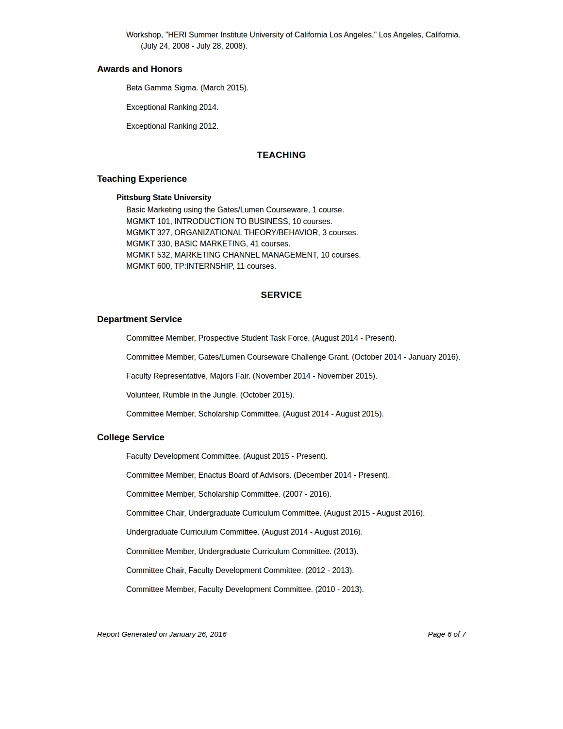Workshop, "HERI Summer Institute University of California Los Angeles," Los Angeles, California. (July 24, 2008 - July 28, 2008).
Awards and Honors
Beta Gamma Sigma. (March 2015).
Exceptional Ranking 2014.
Exceptional Ranking 2012.
TEACHING
Teaching Experience
Pittsburg State University
Basic Marketing using the Gates/Lumen Courseware, 1 course.
MGMKT 101, INTRODUCTION TO BUSINESS, 10 courses.
MGMKT 327, ORGANIZATIONAL THEORY/BEHAVIOR, 3 courses.
MGMKT 330, BASIC MARKETING, 41 courses.
MGMKT 532, MARKETING CHANNEL MANAGEMENT, 10 courses.
MGMKT 600, TP:INTERNSHIP, 11 courses.
SERVICE
Department Service
Committee Member, Prospective Student Task Force. (August 2014 - Present).
Committee Member, Gates/Lumen Courseware Challenge Grant. (October 2014 - January 2016).
Faculty Representative, Majors Fair. (November 2014 - November 2015).
Volunteer, Rumble in the Jungle. (October 2015).
Committee Member, Scholarship Committee. (August 2014 - August 2015).
College Service
Faculty Development Committee. (August 2015 - Present).
Committee Member, Enactus Board of Advisors. (December 2014 - Present).
Committee Member, Scholarship Committee. (2007 - 2016).
Committee Chair, Undergraduate Curriculum Committee. (August 2015 - August 2016).
Undergraduate Curriculum Committee. (August 2014 - August 2016).
Committee Member, Undergraduate Curriculum Committee. (2013).
Committee Chair, Faculty Development Committee. (2012 - 2013).
Committee Member, Faculty Development Committee. (2010 - 2013).
Report Generated on January 26, 2016 Page 6 of 7